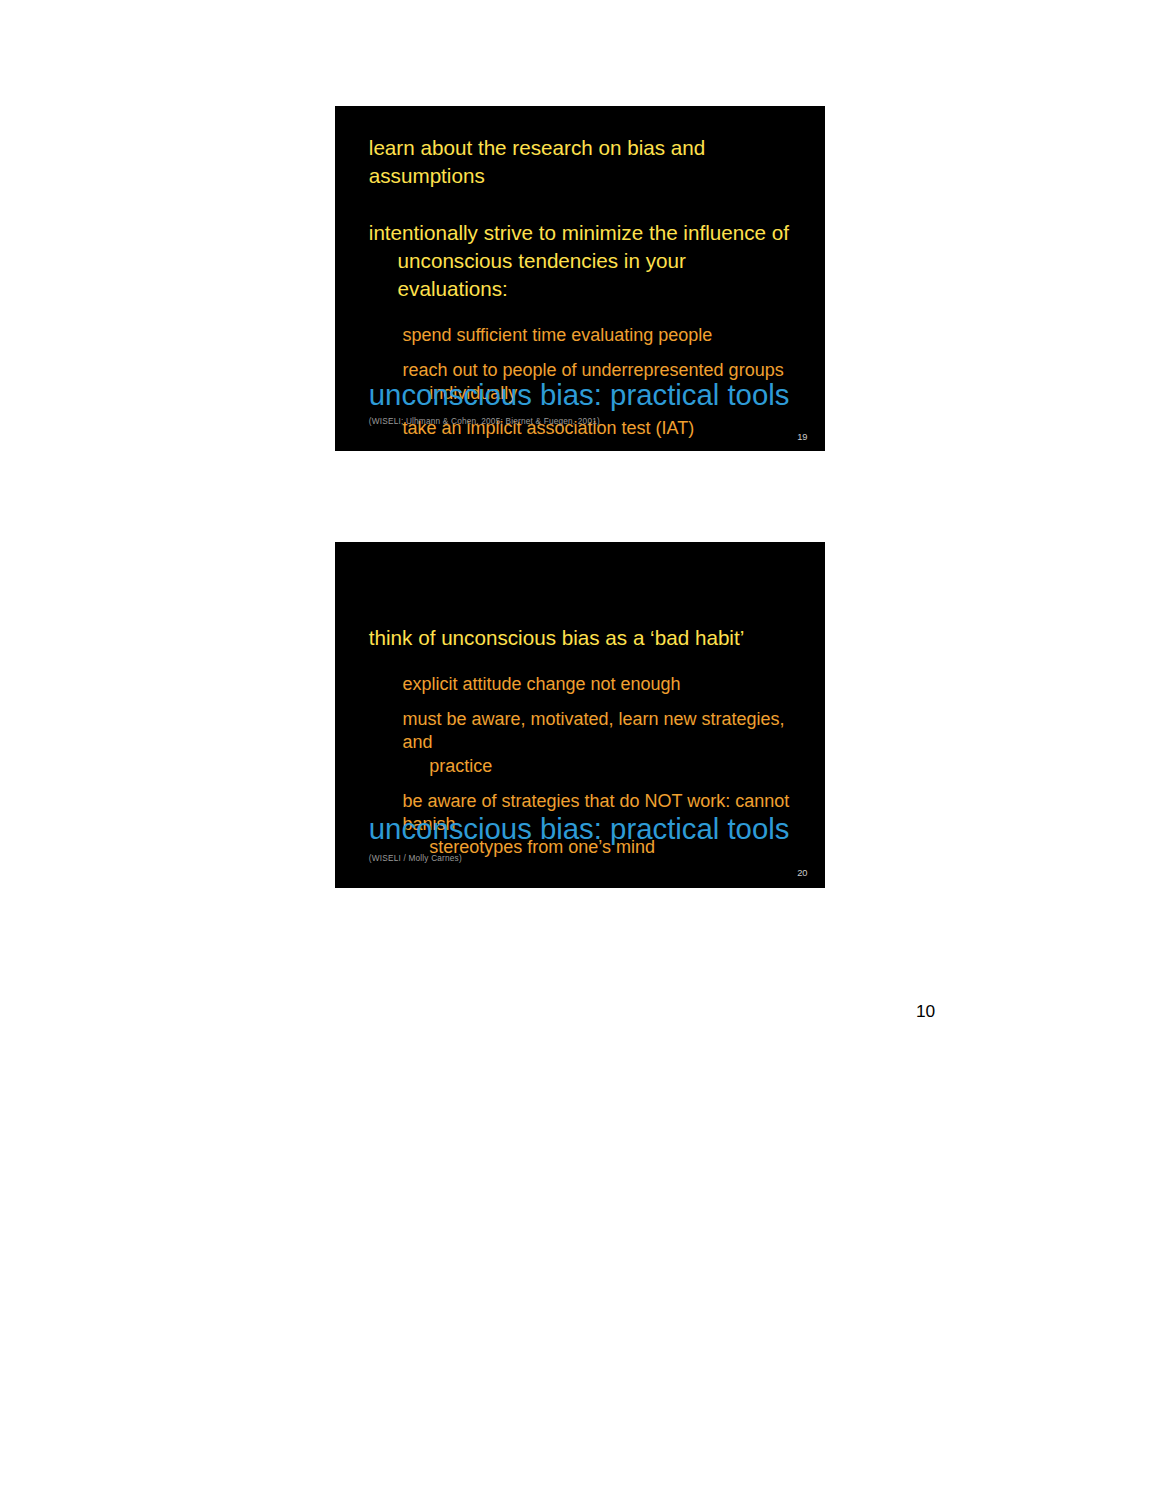learn about the research on bias and assumptions
intentionally strive to minimize the influence of unconscious tendencies in your evaluations:
spend sufficient time evaluating people
reach out to people of underrepresented groups individually
take an implicit association test (IAT)
develop evaluation criteria prior to evaluation
unconscious bias: practical tools
(WISELI; Ulhmann & Cohen, 2005; Biernet & Fuegen, 2001)
19
think of unconscious bias as a ‘bad habit’
explicit attitude change not enough
must be aware, motivated, learn new strategies, and practice
be aware of strategies that do NOT work: cannot banish stereotypes from one’s mind
unconscious bias: practical tools
(WISELI / Molly Carnes)
20
10